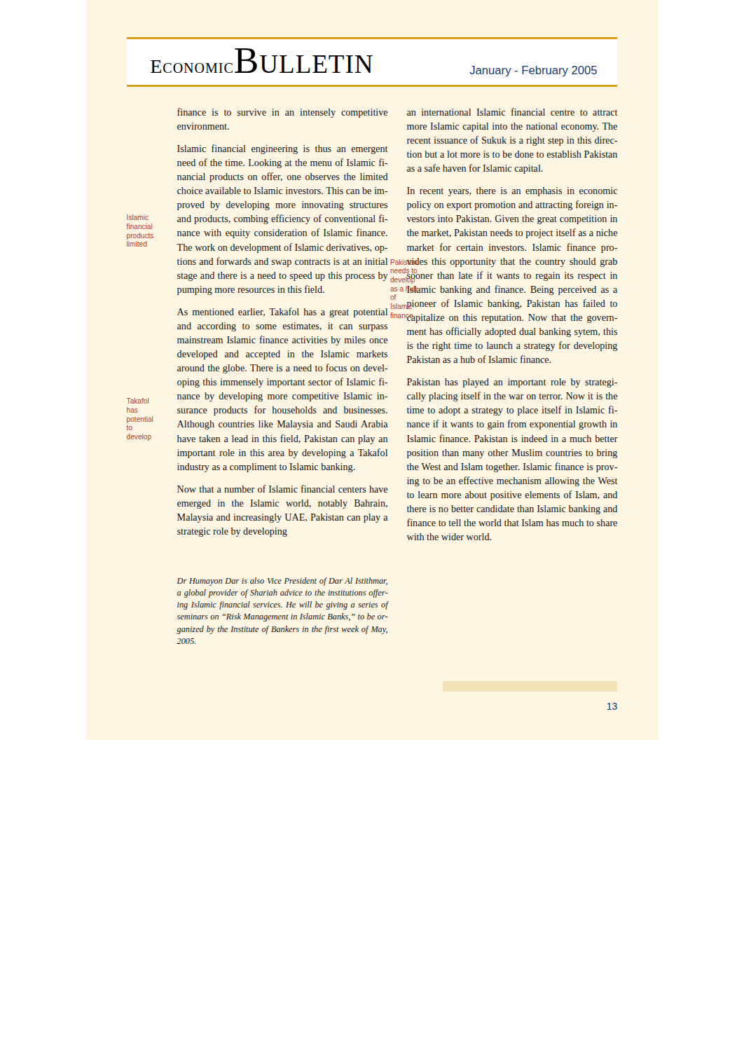Economic Bulletin
January - February 2005
Islamic
financial
products
limited
Takafol
has
potential
to
develop
Pakistan
needs to
develop
as a hub
of
Islamic
finance
finance is to survive in an intensely competitive environment.
Islamic financial engineering is thus an emergent need of the time. Looking at the menu of Islamic financial products on offer, one observes the limited choice available to Islamic investors. This can be improved by developing more innovating structures and products, combing efficiency of conventional finance with equity consideration of Islamic finance. The work on development of Islamic derivatives, options and forwards and swap contracts is at an initial stage and there is a need to speed up this process by pumping more resources in this field.
As mentioned earlier, Takafol has a great potential and according to some estimates, it can surpass mainstream Islamic finance activities by miles once developed and accepted in the Islamic markets around the globe. There is a need to focus on developing this immensely important sector of Islamic finance by developing more competitive Islamic insurance products for households and businesses. Although countries like Malaysia and Saudi Arabia have taken a lead in this field, Pakistan can play an important role in this area by developing a Takafol industry as a compliment to Islamic banking.
Now that a number of Islamic financial centers have emerged in the Islamic world, notably Bahrain, Malaysia and increasingly UAE, Pakistan can play a strategic role by developing
Dr Humayon Dar is also Vice President of Dar Al Istithmar, a global provider of Shariah advice to the institutions offering Islamic financial services. He will be giving a series of seminars on “Risk Management in Islamic Banks,” to be organized by the Institute of Bankers in the first week of May, 2005.
an international Islamic financial centre to attract more Islamic capital into the national economy. The recent issuance of Sukuk is a right step in this direction but a lot more is to be done to establish Pakistan as a safe haven for Islamic capital.
In recent years, there is an emphasis in economic policy on export promotion and attracting foreign investors into Pakistan. Given the great competition in the market, Pakistan needs to project itself as a niche market for certain investors. Islamic finance provides this opportunity that the country should grab sooner than late if it wants to regain its respect in Islamic banking and finance. Being perceived as a pioneer of Islamic banking, Pakistan has failed to capitalize on this reputation. Now that the government has officially adopted dual banking sytem, this is the right time to launch a strategy for developing Pakistan as a hub of Islamic finance.
Pakistan has played an important role by strategically placing itself in the war on terror. Now it is the time to adopt a strategy to place itself in Islamic finance if it wants to gain from exponential growth in Islamic finance. Pakistan is indeed in a much better position than many other Muslim countries to bring the West and Islam together. Islamic finance is proving to be an effective mechanism allowing the West to learn more about positive elements of Islam, and there is no better candidate than Islamic banking and finance to tell the world that Islam has much to share with the wider world.
13